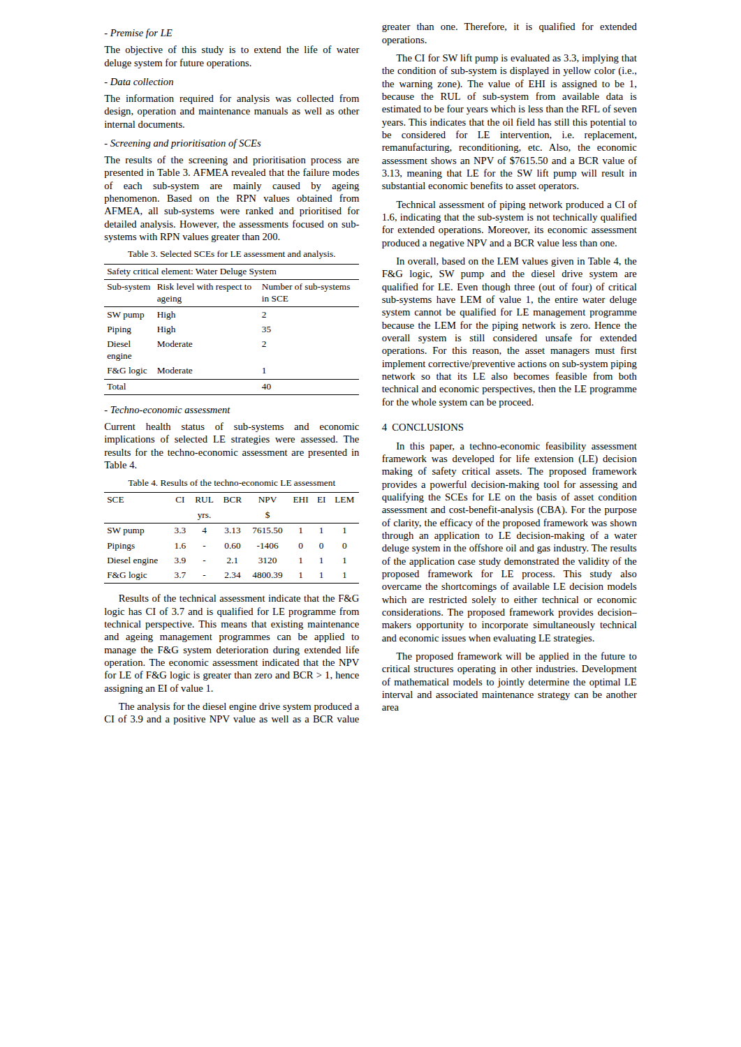Premise for LE
The objective of this study is to extend the life of water deluge system for future operations.
Data collection
The information required for analysis was collected from design, operation and maintenance manuals as well as other internal documents.
Screening and prioritisation of SCEs
The results of the screening and prioritisation process are presented in Table 3. AFMEA revealed that the failure modes of each sub-system are mainly caused by ageing phenomenon. Based on the RPN values obtained from AFMEA, all sub-systems were ranked and prioritised for detailed analysis. However, the assessments focused on sub-systems with RPN values greater than 200.
Table 3. Selected SCEs for LE assessment and analysis.
| Safety critical element: Water Deluge System |
| Sub-system | Risk level with respect to ageing | Number of sub-systems in SCE |
| SW pump | High | 2 |
| Piping | High | 35 |
| Diesel engine | Moderate | 2 |
| F&G logic | Moderate | 1 |
| Total | | 40 |
Techno-economic assessment
Current health status of sub-systems and economic implications of selected LE strategies were assessed. The results for the techno-economic assessment are presented in Table 4.
Table 4. Results of the techno-economic LE assessment
| SCE | CI | RUL | BCR | NPV | EHI | EI | LEM |
| | | yrs. | | $ | | | |
| SW pump | 3.3 | 4 | 3.13 | 7615.50 | 1 | 1 | 1 |
| Pipings | 1.6 | - | 0.60 | -1406 | 0 | 0 | 0 |
| Diesel engine | 3.9 | - | 2.1 | 3120 | 1 | 1 | 1 |
| F&G logic | 3.7 | - | 2.34 | 4800.39 | 1 | 1 | 1 |
Results of the technical assessment indicate that the F&G logic has CI of 3.7 and is qualified for LE programme from technical perspective. This means that existing maintenance and ageing management programmes can be applied to manage the F&G system deterioration during extended life operation. The economic assessment indicated that the NPV for LE of F&G logic is greater than zero and BCR > 1, hence assigning an EI of value 1.
The analysis for the diesel engine drive system produced a CI of 3.9 and a positive NPV value as well as a BCR value greater than one. Therefore, it is qualified for extended operations.
The CI for SW lift pump is evaluated as 3.3, implying that the condition of sub-system is displayed in yellow color (i.e., the warning zone). The value of EHI is assigned to be 1, because the RUL of sub-system from available data is estimated to be four years which is less than the RFL of seven years. This indicates that the oil field has still this potential to be considered for LE intervention, i.e. replacement, remanufacturing, reconditioning, etc. Also, the economic assessment shows an NPV of $7615.50 and a BCR value of 3.13, meaning that LE for the SW lift pump will result in substantial economic benefits to asset operators.
Technical assessment of piping network produced a CI of 1.6, indicating that the sub-system is not technically qualified for extended operations. Moreover, its economic assessment produced a negative NPV and a BCR value less than one.
In overall, based on the LEM values given in Table 4, the F&G logic, SW pump and the diesel drive system are qualified for LE. Even though three (out of four) of critical sub-systems have LEM of value 1, the entire water deluge system cannot be qualified for LE management programme because the LEM for the piping network is zero. Hence the overall system is still considered unsafe for extended operations. For this reason, the asset managers must first implement corrective/preventive actions on sub-system piping network so that its LE also becomes feasible from both technical and economic perspectives, then the LE programme for the whole system can be proceed.
4 CONCLUSIONS
In this paper, a techno-economic feasibility assessment framework was developed for life extension (LE) decision making of safety critical assets. The proposed framework provides a powerful decision-making tool for assessing and qualifying the SCEs for LE on the basis of asset condition assessment and cost-benefit-analysis (CBA). For the purpose of clarity, the efficacy of the proposed framework was shown through an application to LE decision-making of a water deluge system in the offshore oil and gas industry. The results of the application case study demonstrated the validity of the proposed framework for LE process. This study also overcame the shortcomings of available LE decision models which are restricted solely to either technical or economic considerations. The proposed framework provides decision–makers opportunity to incorporate simultaneously technical and economic issues when evaluating LE strategies.
The proposed framework will be applied in the future to critical structures operating in other industries. Development of mathematical models to jointly determine the optimal LE interval and associated maintenance strategy can be another area